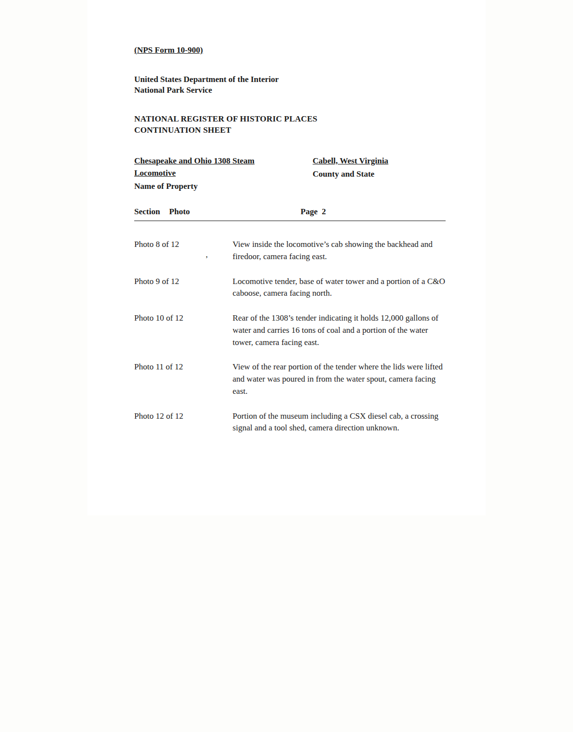(NPS Form 10-900)
United States Department of the Interior
National Park Service
NATIONAL REGISTER OF HISTORIC PLACES
CONTINUATION SHEET
| Chesapeake and Ohio 1308 Steam Locomotive Name of Property | Cabell, West Virginia County and State |
Section Photo Page 2
| Photo 8 of 12 , | View inside the locomotive’s cab showing the backhead and firedoor, camera facing east. |
| Photo 9 of 12 | Locomotive tender, base of water tower and a portion of a C&O caboose, camera facing north. |
| Photo 10 of 12 | Rear of the 1308’s tender indicating it holds 12,000 gallons of water and carries 16 tons of coal and a portion of the water tower, camera facing east. |
| Photo 11 of 12 | View of the rear portion of the tender where the lids were lifted and water was poured in from the water spout, camera facing east. |
| Photo 12 of 12 | Portion of the museum including a CSX diesel cab, a crossing signal and a tool shed, camera direction unknown. |